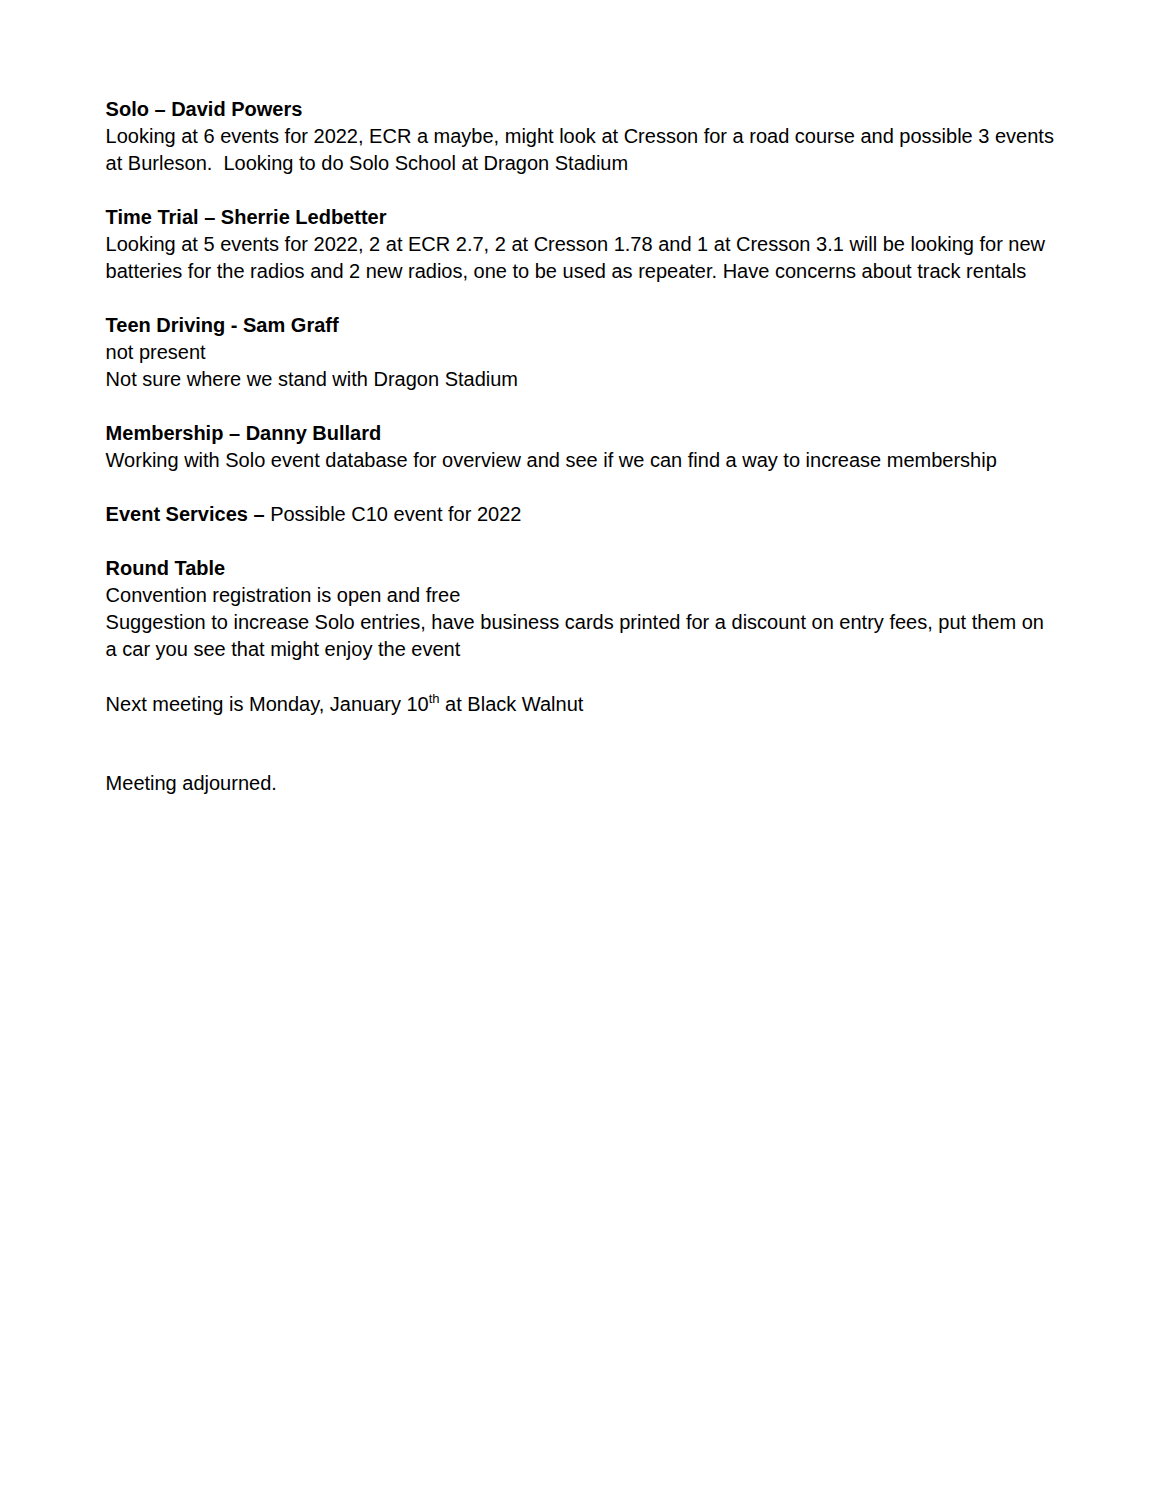Solo – David Powers
Looking at 6 events for 2022, ECR a maybe, might look at Cresson for a road course and possible 3 events at Burleson. Looking to do Solo School at Dragon Stadium
Time Trial – Sherrie Ledbetter
Looking at 5 events for 2022, 2 at ECR 2.7, 2 at Cresson 1.78 and 1 at Cresson 3.1 will be looking for new batteries for the radios and 2 new radios, one to be used as repeater. Have concerns about track rentals
Teen Driving - Sam Graff
not present
Not sure where we stand with Dragon Stadium
Membership – Danny Bullard
Working with Solo event database for overview and see if we can find a way to increase membership
Event Services – Possible C10 event for 2022
Round Table
Convention registration is open and free
Suggestion to increase Solo entries, have business cards printed for a discount on entry fees, put them on a car you see that might enjoy the event
Next meeting is Monday, January 10th at Black Walnut
Meeting adjourned.